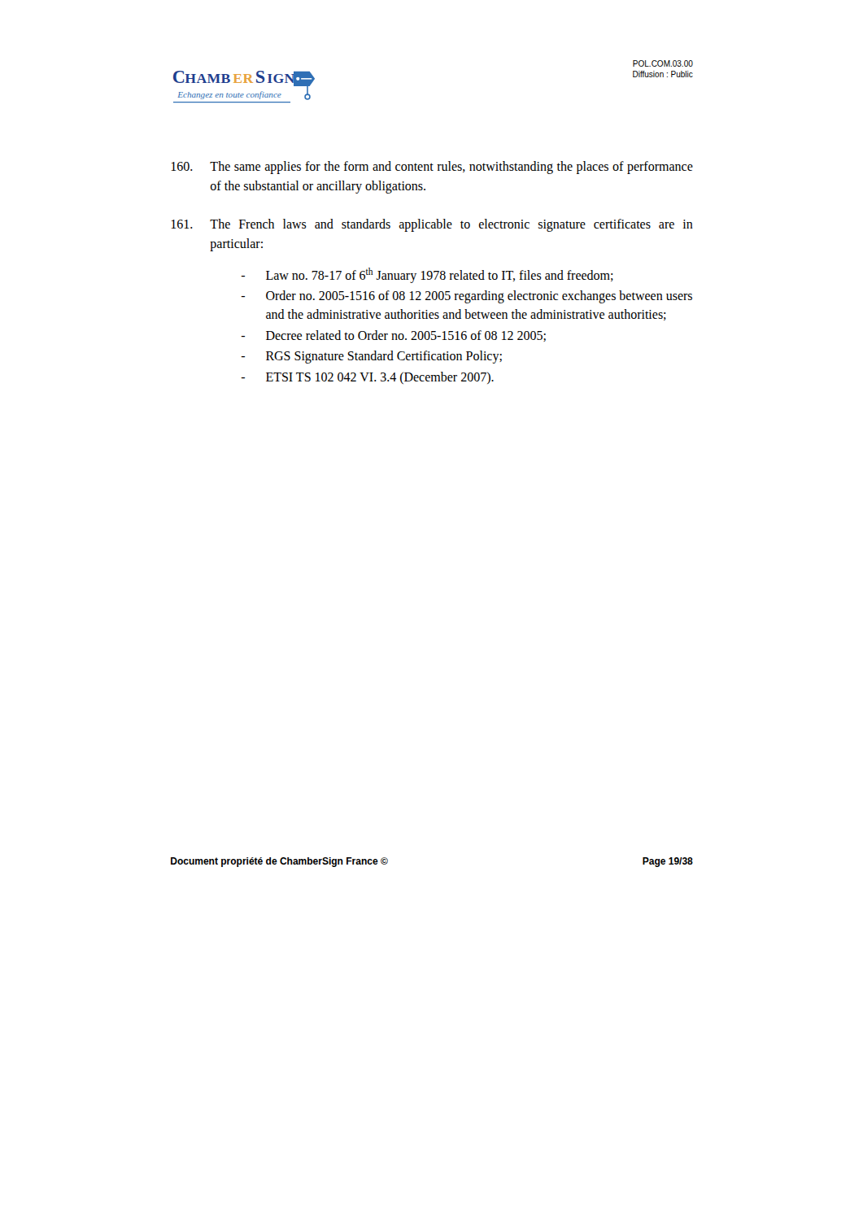C HAMB ER S IGN Echangez en toute confiance
POL.COM.03.00
Diffusion : Public
160. The same applies for the form and content rules, notwithstanding the places of performance of the substantial or ancillary obligations.
161. The French laws and standards applicable to electronic signature certificates are in particular:
Law no. 78-17 of 6th January 1978 related to IT, files and freedom;
Order no. 2005-1516 of 08 12 2005 regarding electronic exchanges between users and the administrative authorities and between the administrative authorities;
Decree related to Order no. 2005-1516 of 08 12 2005;
RGS Signature Standard Certification Policy;
ETSI TS 102 042 VI. 3.4 (December 2007).
Document propriété de ChamberSign France ©
Page 19/38